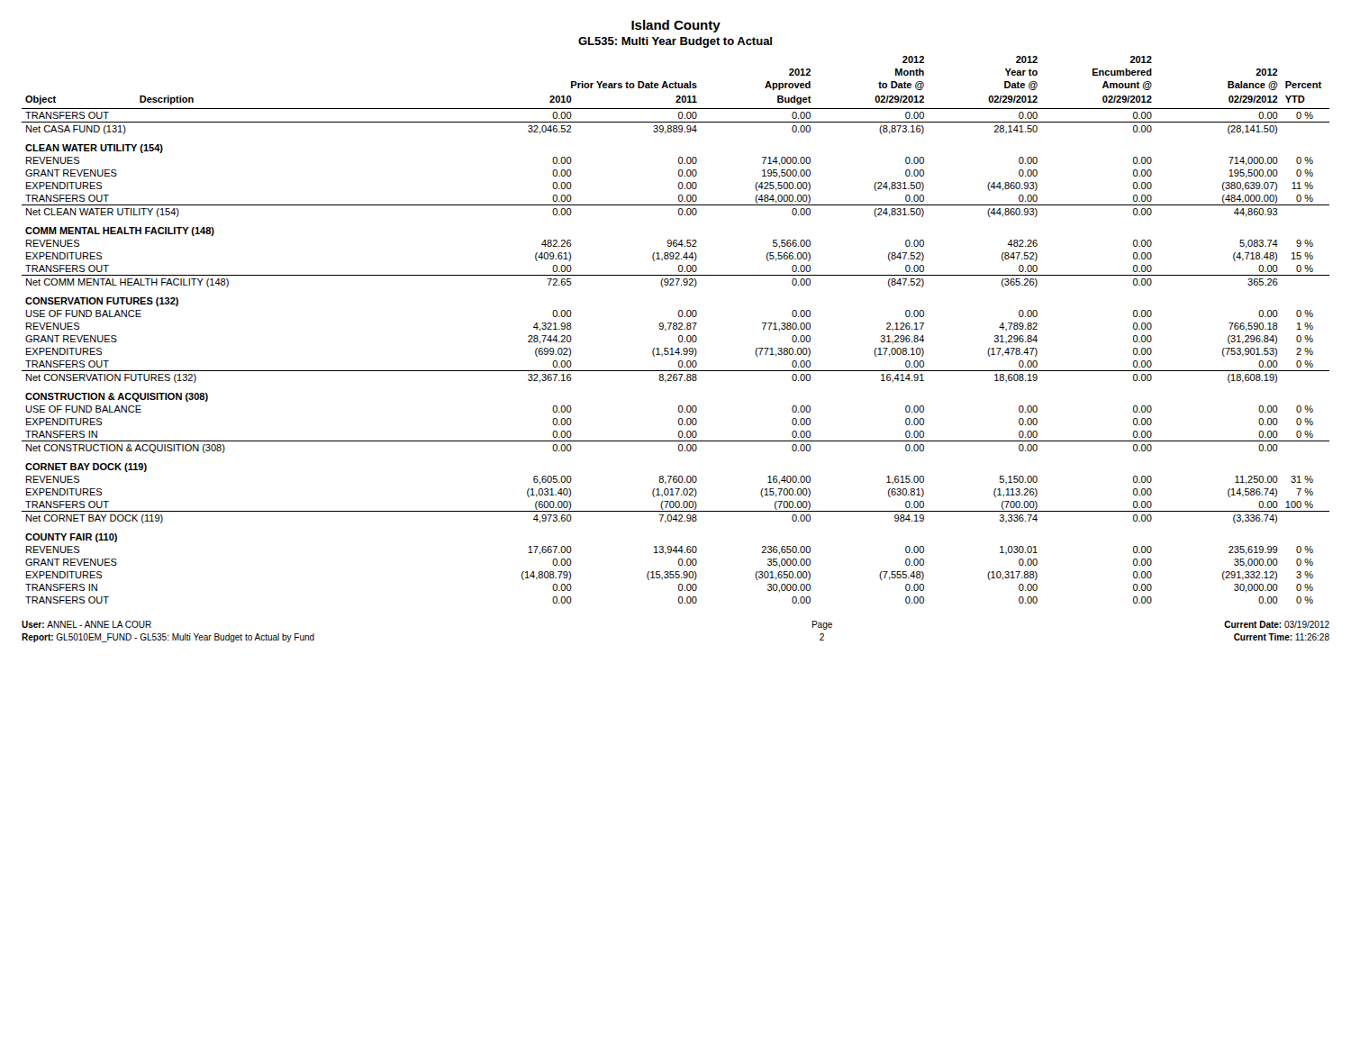Island County
GL535: Multi Year Budget to Actual
| | | Prior Years to Date Actuals | 2012 Approved | 2012 Month to Date @ | 2012 Year to Date @ | 2012 Encumbered Amount @ | 2012 Balance @ | Percent |
| --- | --- | --- | --- | --- | --- | --- | --- | --- |
| Object | Description | 2010 | 2011 | Budget | 02/29/2012 | 02/29/2012 | 02/29/2012 | 02/29/2012 | YTD |
| TRANSFERS OUT | 0.00 | 0.00 | 0.00 | 0.00 | 0.00 | 0.00 | 0.00 | 0 % |
| Net CASA FUND (131) | 32,046.52 | 39,889.94 | 0.00 | (8,873.16) | 28,141.50 | 0.00 | (28,141.50) | |
| CLEAN WATER UTILITY (154) |
| REVENUES | 0.00 | 0.00 | 714,000.00 | 0.00 | 0.00 | 0.00 | 714,000.00 | 0 % |
| GRANT REVENUES | 0.00 | 0.00 | 195,500.00 | 0.00 | 0.00 | 0.00 | 195,500.00 | 0 % |
| EXPENDITURES | 0.00 | 0.00 | (425,500.00) | (24,831.50) | (44,860.93) | 0.00 | (380,639.07) | 11 % |
| TRANSFERS OUT | 0.00 | 0.00 | (484,000.00) | 0.00 | 0.00 | 0.00 | (484,000.00) | 0 % |
| Net CLEAN WATER UTILITY (154) | 0.00 | 0.00 | 0.00 | (24,831.50) | (44,860.93) | 0.00 | 44,860.93 | |
| COMM MENTAL HEALTH FACILITY (148) |
| REVENUES | 482.26 | 964.52 | 5,566.00 | 0.00 | 482.26 | 0.00 | 5,083.74 | 9 % |
| EXPENDITURES | (409.61) | (1,892.44) | (5,566.00) | (847.52) | (847.52) | 0.00 | (4,718.48) | 15 % |
| TRANSFERS OUT | 0.00 | 0.00 | 0.00 | 0.00 | 0.00 | 0.00 | 0.00 | 0 % |
| Net COMM MENTAL HEALTH FACILITY (148) | 72.65 | (927.92) | 0.00 | (847.52) | (365.26) | 0.00 | 365.26 | |
| CONSERVATION FUTURES (132) |
| USE OF FUND BALANCE | 0.00 | 0.00 | 0.00 | 0.00 | 0.00 | 0.00 | 0.00 | 0 % |
| REVENUES | 4,321.98 | 9,782.87 | 771,380.00 | 2,126.17 | 4,789.82 | 0.00 | 766,590.18 | 1 % |
| GRANT REVENUES | 28,744.20 | 0.00 | 0.00 | 31,296.84 | 31,296.84 | 0.00 | (31,296.84) | 0 % |
| EXPENDITURES | (699.02) | (1,514.99) | (771,380.00) | (17,008.10) | (17,478.47) | 0.00 | (753,901.53) | 2 % |
| TRANSFERS OUT | 0.00 | 0.00 | 0.00 | 0.00 | 0.00 | 0.00 | 0.00 | 0 % |
| Net CONSERVATION FUTURES (132) | 32,367.16 | 8,267.88 | 0.00 | 16,414.91 | 18,608.19 | 0.00 | (18,608.19) | |
| CONSTRUCTION & ACQUISITION (308) |
| USE OF FUND BALANCE | 0.00 | 0.00 | 0.00 | 0.00 | 0.00 | 0.00 | 0.00 | 0 % |
| EXPENDITURES | 0.00 | 0.00 | 0.00 | 0.00 | 0.00 | 0.00 | 0.00 | 0 % |
| TRANSFERS IN | 0.00 | 0.00 | 0.00 | 0.00 | 0.00 | 0.00 | 0.00 | 0 % |
| Net CONSTRUCTION & ACQUISITION (308) | 0.00 | 0.00 | 0.00 | 0.00 | 0.00 | 0.00 | 0.00 | |
| CORNET BAY DOCK (119) |
| REVENUES | 6,605.00 | 8,760.00 | 16,400.00 | 1,615.00 | 5,150.00 | 0.00 | 11,250.00 | 31 % |
| EXPENDITURES | (1,031.40) | (1,017.02) | (15,700.00) | (630.81) | (1,113.26) | 0.00 | (14,586.74) | 7 % |
| TRANSFERS OUT | (600.00) | (700.00) | (700.00) | 0.00 | (700.00) | 0.00 | 0.00 | 100 % |
| Net CORNET BAY DOCK (119) | 4,973.60 | 7,042.98 | 0.00 | 984.19 | 3,336.74 | 0.00 | (3,336.74) | |
| COUNTY FAIR (110) |
| REVENUES | 17,667.00 | 13,944.60 | 236,650.00 | 0.00 | 1,030.01 | 0.00 | 235,619.99 | 0 % |
| GRANT REVENUES | 0.00 | 0.00 | 35,000.00 | 0.00 | 0.00 | 0.00 | 35,000.00 | 0 % |
| EXPENDITURES | (14,808.79) | (15,355.90) | (301,650.00) | (7,555.48) | (10,317.88) | 0.00 | (291,332.12) | 3 % |
| TRANSFERS IN | 0.00 | 0.00 | 30,000.00 | 0.00 | 0.00 | 0.00 | 30,000.00 | 0 % |
| TRANSFERS OUT | 0.00 | 0.00 | 0.00 | 0.00 | 0.00 | 0.00 | 0.00 | 0 % |
User: ANNEL - ANNE LA COUR
Report: GL5010EM_FUND - GL535: Multi Year Budget to Actual by Fund
Current Date: 03/19/2012
Current Time: 11:26:28
Page
2